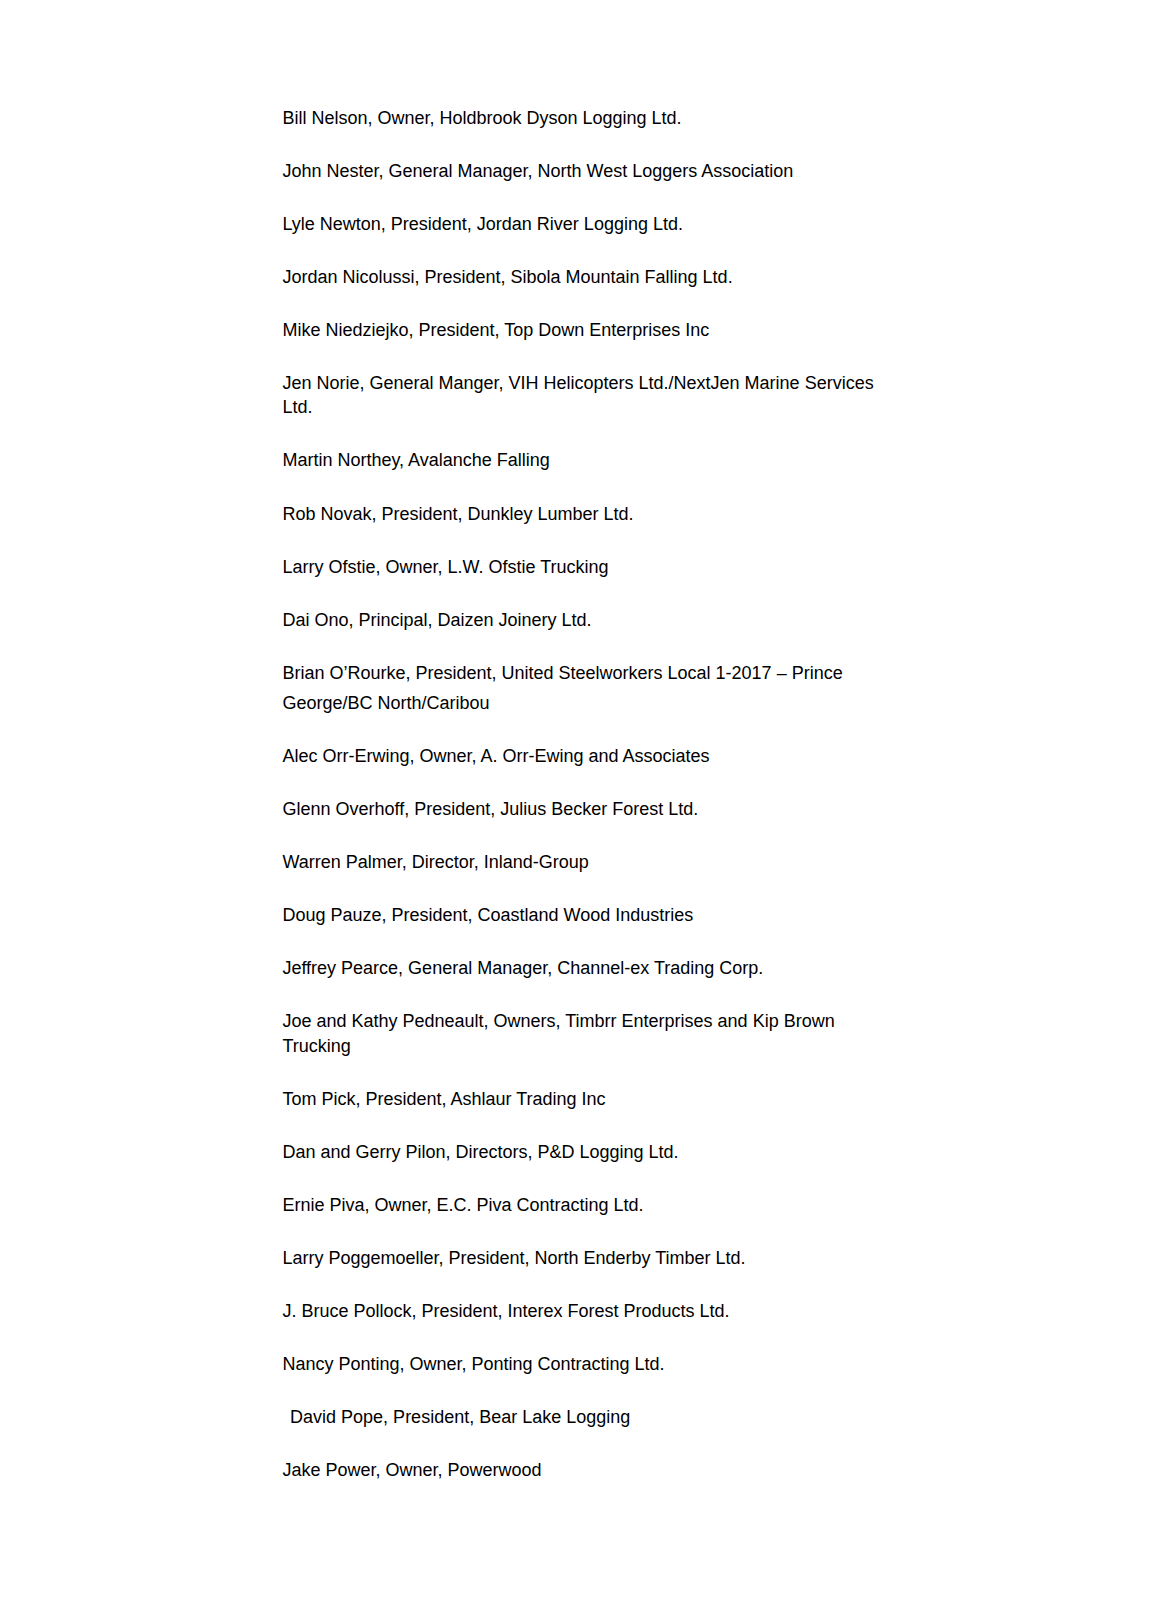Bill Nelson, Owner, Holdbrook Dyson Logging Ltd.
John Nester, General Manager, North West Loggers Association
Lyle Newton, President, Jordan River Logging Ltd.
Jordan Nicolussi, President, Sibola Mountain Falling Ltd.
Mike Niedziejko, President, Top Down Enterprises Inc
Jen Norie, General Manger, VIH Helicopters Ltd./NextJen Marine Services Ltd.
Martin Northey, Avalanche Falling
Rob Novak, President, Dunkley Lumber Ltd.
Larry Ofstie, Owner, L.W. Ofstie Trucking
Dai Ono, Principal, Daizen Joinery Ltd.
Brian O’Rourke, President, United Steelworkers Local 1-2017 – Prince
George/BC North/Caribou
Alec Orr-Erwing, Owner, A. Orr-Ewing and Associates
Glenn Overhoff, President, Julius Becker Forest Ltd.
Warren Palmer, Director, Inland-Group
Doug Pauze, President, Coastland Wood Industries
Jeffrey Pearce, General Manager, Channel-ex Trading Corp.
Joe and Kathy Pedneault, Owners, Timbrr Enterprises and Kip Brown Trucking
Tom Pick, President, Ashlaur Trading Inc
Dan and Gerry Pilon, Directors, P&D Logging Ltd.
Ernie Piva, Owner, E.C. Piva Contracting Ltd.
Larry Poggemoeller, President, North Enderby Timber Ltd.
J. Bruce Pollock, President, Interex Forest Products Ltd.
Nancy Ponting, Owner, Ponting Contracting Ltd.
David Pope, President, Bear Lake Logging
Jake Power, Owner, Powerwood